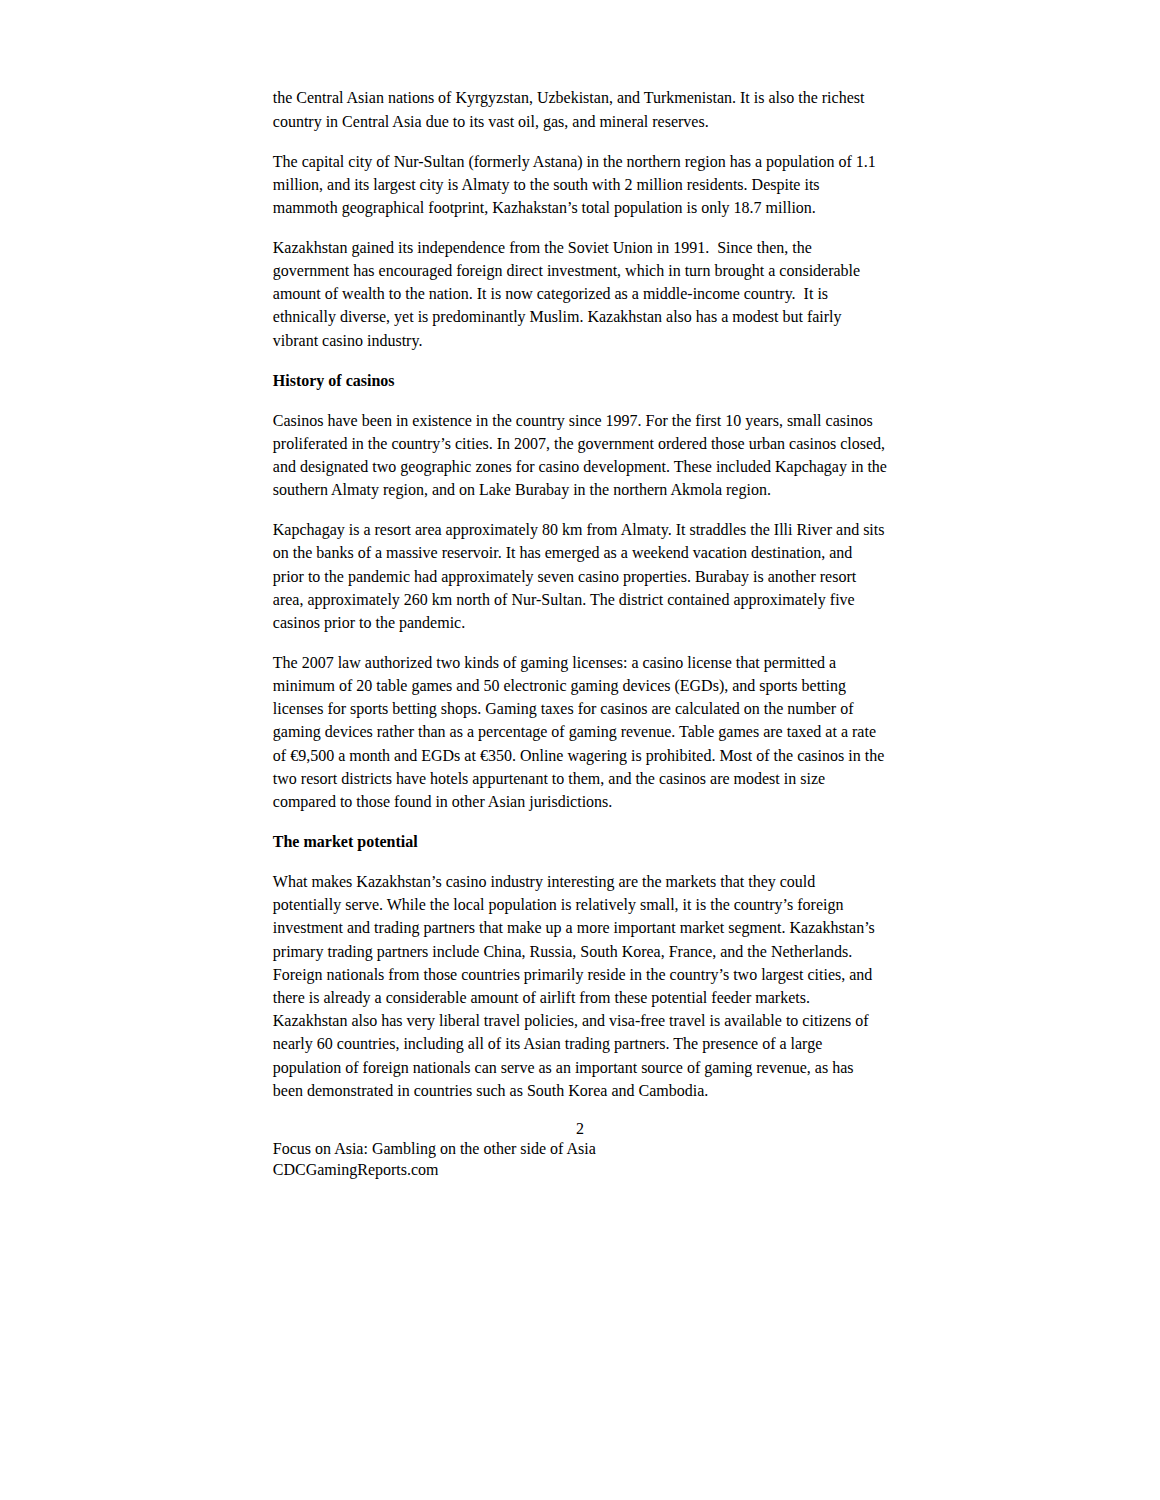the Central Asian nations of Kyrgyzstan, Uzbekistan, and Turkmenistan. It is also the richest country in Central Asia due to its vast oil, gas, and mineral reserves.
The capital city of Nur-Sultan (formerly Astana) in the northern region has a population of 1.1 million, and its largest city is Almaty to the south with 2 million residents. Despite its mammoth geographical footprint, Kazhakstan’s total population is only 18.7 million.
Kazakhstan gained its independence from the Soviet Union in 1991. Since then, the government has encouraged foreign direct investment, which in turn brought a considerable amount of wealth to the nation. It is now categorized as a middle-income country. It is ethnically diverse, yet is predominantly Muslim. Kazakhstan also has a modest but fairly vibrant casino industry.
History of casinos
Casinos have been in existence in the country since 1997. For the first 10 years, small casinos proliferated in the country’s cities. In 2007, the government ordered those urban casinos closed, and designated two geographic zones for casino development. These included Kapchagay in the southern Almaty region, and on Lake Burabay in the northern Akmola region.
Kapchagay is a resort area approximately 80 km from Almaty. It straddles the Illi River and sits on the banks of a massive reservoir. It has emerged as a weekend vacation destination, and prior to the pandemic had approximately seven casino properties. Burabay is another resort area, approximately 260 km north of Nur-Sultan. The district contained approximately five casinos prior to the pandemic.
The 2007 law authorized two kinds of gaming licenses: a casino license that permitted a minimum of 20 table games and 50 electronic gaming devices (EGDs), and sports betting licenses for sports betting shops. Gaming taxes for casinos are calculated on the number of gaming devices rather than as a percentage of gaming revenue. Table games are taxed at a rate of €9,500 a month and EGDs at €350. Online wagering is prohibited. Most of the casinos in the two resort districts have hotels appurtenant to them, and the casinos are modest in size compared to those found in other Asian jurisdictions.
The market potential
What makes Kazakhstan’s casino industry interesting are the markets that they could potentially serve. While the local population is relatively small, it is the country’s foreign investment and trading partners that make up a more important market segment. Kazakhstan’s primary trading partners include China, Russia, South Korea, France, and the Netherlands. Foreign nationals from those countries primarily reside in the country’s two largest cities, and there is already a considerable amount of airlift from these potential feeder markets. Kazakhstan also has very liberal travel policies, and visa-free travel is available to citizens of nearly 60 countries, including all of its Asian trading partners. The presence of a large population of foreign nationals can serve as an important source of gaming revenue, as has been demonstrated in countries such as South Korea and Cambodia.
2
Focus on Asia: Gambling on the other side of Asia
CDCGamingReports.com